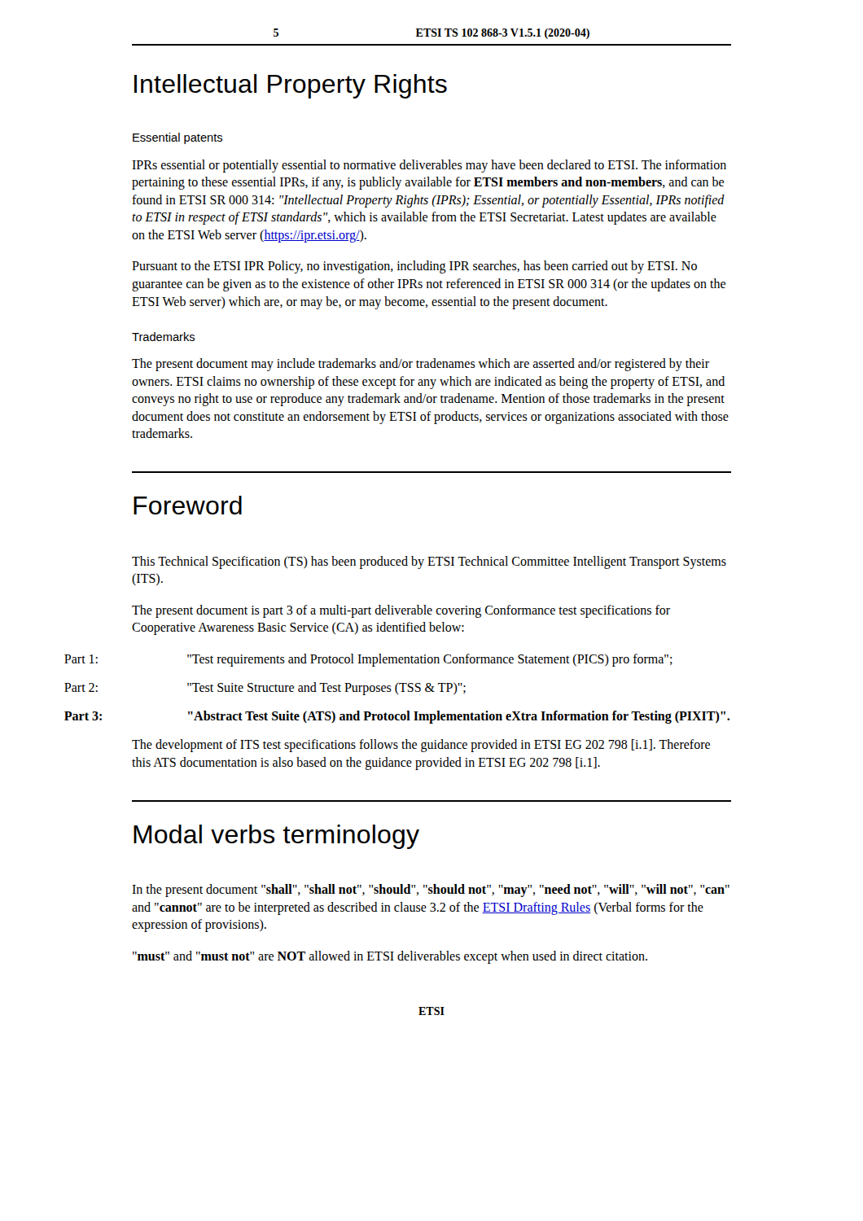5 ETSI TS 102 868-3 V1.5.1 (2020-04)
Intellectual Property Rights
Essential patents
IPRs essential or potentially essential to normative deliverables may have been declared to ETSI. The information pertaining to these essential IPRs, if any, is publicly available for ETSI members and non-members, and can be found in ETSI SR 000 314: "Intellectual Property Rights (IPRs); Essential, or potentially Essential, IPRs notified to ETSI in respect of ETSI standards", which is available from the ETSI Secretariat. Latest updates are available on the ETSI Web server (https://ipr.etsi.org/).
Pursuant to the ETSI IPR Policy, no investigation, including IPR searches, has been carried out by ETSI. No guarantee can be given as to the existence of other IPRs not referenced in ETSI SR 000 314 (or the updates on the ETSI Web server) which are, or may be, or may become, essential to the present document.
Trademarks
The present document may include trademarks and/or tradenames which are asserted and/or registered by their owners. ETSI claims no ownership of these except for any which are indicated as being the property of ETSI, and conveys no right to use or reproduce any trademark and/or tradename. Mention of those trademarks in the present document does not constitute an endorsement by ETSI of products, services or organizations associated with those trademarks.
Foreword
This Technical Specification (TS) has been produced by ETSI Technical Committee Intelligent Transport Systems (ITS).
The present document is part 3 of a multi-part deliverable covering Conformance test specifications for Cooperative Awareness Basic Service (CA) as identified below:
Part 1:"Test requirements and Protocol Implementation Conformance Statement (PICS) pro forma";
Part 2:"Test Suite Structure and Test Purposes (TSS & TP)";
Part 3:"Abstract Test Suite (ATS) and Protocol Implementation eXtra Information for Testing (PIXIT)".
The development of ITS test specifications follows the guidance provided in ETSI EG 202 798 [i.1]. Therefore this ATS documentation is also based on the guidance provided in ETSI EG 202 798 [i.1].
Modal verbs terminology
In the present document "shall", "shall not", "should", "should not", "may", "need not", "will", "will not", "can" and "cannot" are to be interpreted as described in clause 3.2 of the ETSI Drafting Rules (Verbal forms for the expression of provisions).
"must" and "must not" are NOT allowed in ETSI deliverables except when used in direct citation.
ETSI